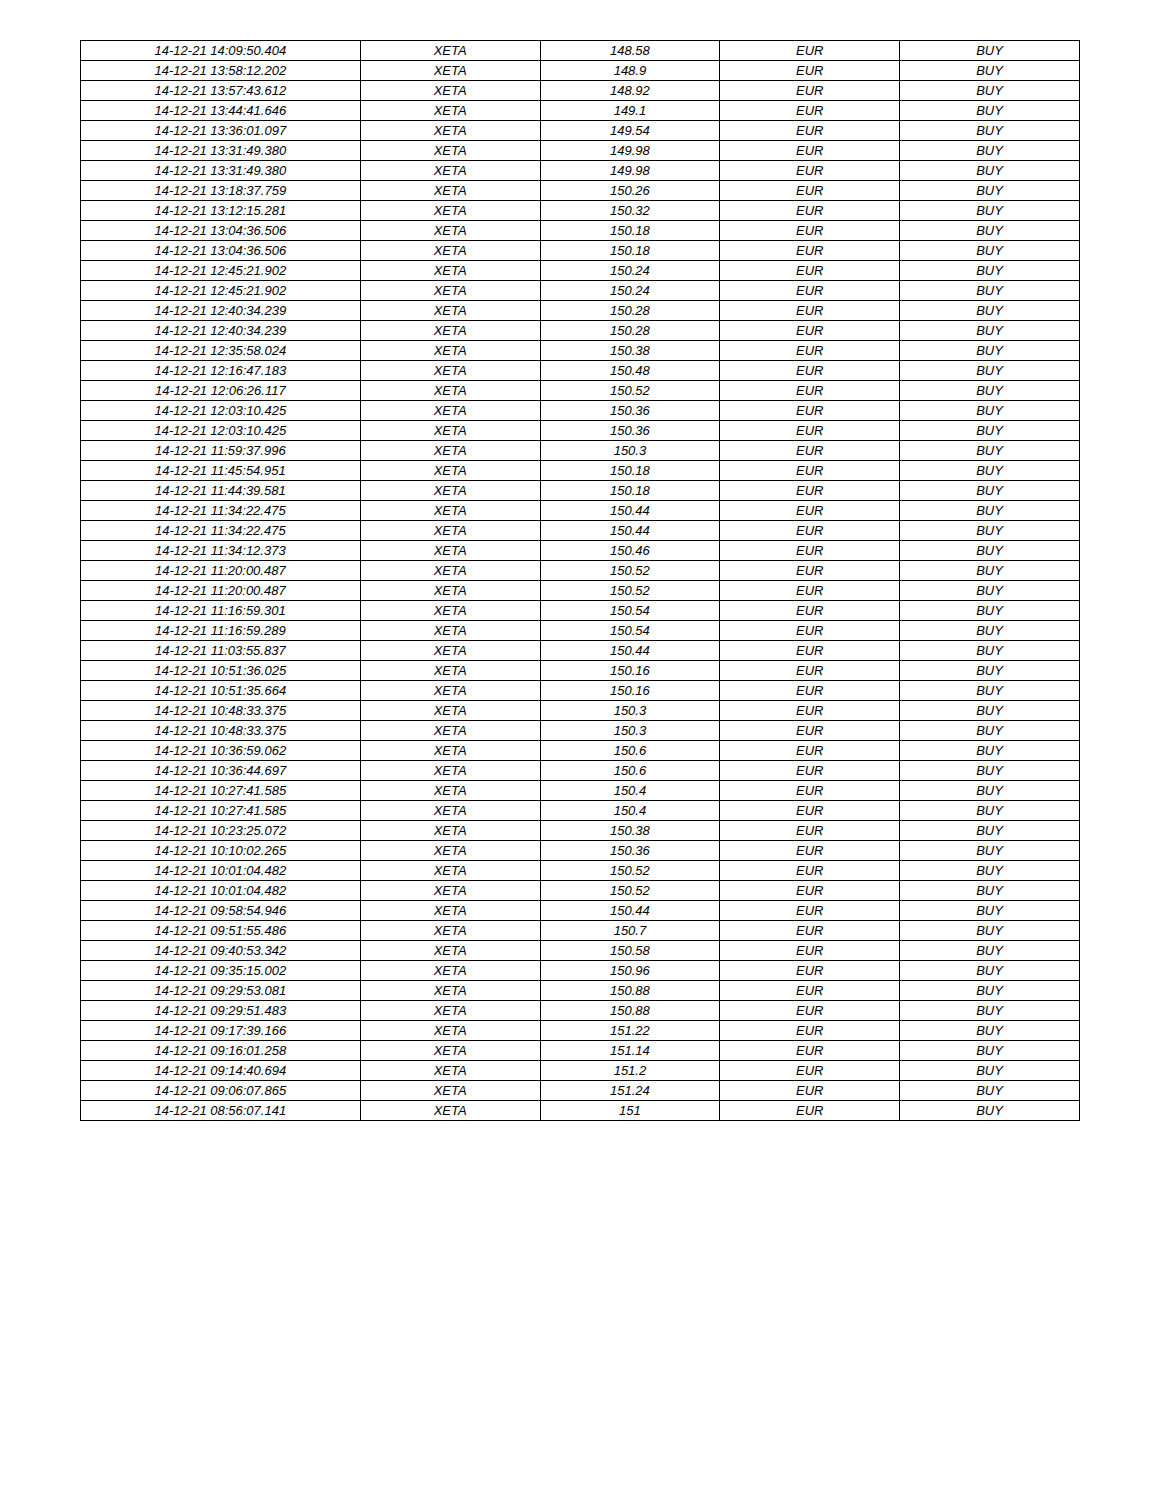| 14-12-21 14:09:50.404 | XETA | 148.58 | EUR | BUY |
| 14-12-21 13:58:12.202 | XETA | 148.9 | EUR | BUY |
| 14-12-21 13:57:43.612 | XETA | 148.92 | EUR | BUY |
| 14-12-21 13:44:41.646 | XETA | 149.1 | EUR | BUY |
| 14-12-21 13:36:01.097 | XETA | 149.54 | EUR | BUY |
| 14-12-21 13:31:49.380 | XETA | 149.98 | EUR | BUY |
| 14-12-21 13:31:49.380 | XETA | 149.98 | EUR | BUY |
| 14-12-21 13:18:37.759 | XETA | 150.26 | EUR | BUY |
| 14-12-21 13:12:15.281 | XETA | 150.32 | EUR | BUY |
| 14-12-21 13:04:36.506 | XETA | 150.18 | EUR | BUY |
| 14-12-21 13:04:36.506 | XETA | 150.18 | EUR | BUY |
| 14-12-21 12:45:21.902 | XETA | 150.24 | EUR | BUY |
| 14-12-21 12:45:21.902 | XETA | 150.24 | EUR | BUY |
| 14-12-21 12:40:34.239 | XETA | 150.28 | EUR | BUY |
| 14-12-21 12:40:34.239 | XETA | 150.28 | EUR | BUY |
| 14-12-21 12:35:58.024 | XETA | 150.38 | EUR | BUY |
| 14-12-21 12:16:47.183 | XETA | 150.48 | EUR | BUY |
| 14-12-21 12:06:26.117 | XETA | 150.52 | EUR | BUY |
| 14-12-21 12:03:10.425 | XETA | 150.36 | EUR | BUY |
| 14-12-21 12:03:10.425 | XETA | 150.36 | EUR | BUY |
| 14-12-21 11:59:37.996 | XETA | 150.3 | EUR | BUY |
| 14-12-21 11:45:54.951 | XETA | 150.18 | EUR | BUY |
| 14-12-21 11:44:39.581 | XETA | 150.18 | EUR | BUY |
| 14-12-21 11:34:22.475 | XETA | 150.44 | EUR | BUY |
| 14-12-21 11:34:22.475 | XETA | 150.44 | EUR | BUY |
| 14-12-21 11:34:12.373 | XETA | 150.46 | EUR | BUY |
| 14-12-21 11:20:00.487 | XETA | 150.52 | EUR | BUY |
| 14-12-21 11:20:00.487 | XETA | 150.52 | EUR | BUY |
| 14-12-21 11:16:59.301 | XETA | 150.54 | EUR | BUY |
| 14-12-21 11:16:59.289 | XETA | 150.54 | EUR | BUY |
| 14-12-21 11:03:55.837 | XETA | 150.44 | EUR | BUY |
| 14-12-21 10:51:36.025 | XETA | 150.16 | EUR | BUY |
| 14-12-21 10:51:35.664 | XETA | 150.16 | EUR | BUY |
| 14-12-21 10:48:33.375 | XETA | 150.3 | EUR | BUY |
| 14-12-21 10:48:33.375 | XETA | 150.3 | EUR | BUY |
| 14-12-21 10:36:59.062 | XETA | 150.6 | EUR | BUY |
| 14-12-21 10:36:44.697 | XETA | 150.6 | EUR | BUY |
| 14-12-21 10:27:41.585 | XETA | 150.4 | EUR | BUY |
| 14-12-21 10:27:41.585 | XETA | 150.4 | EUR | BUY |
| 14-12-21 10:23:25.072 | XETA | 150.38 | EUR | BUY |
| 14-12-21 10:10:02.265 | XETA | 150.36 | EUR | BUY |
| 14-12-21 10:01:04.482 | XETA | 150.52 | EUR | BUY |
| 14-12-21 10:01:04.482 | XETA | 150.52 | EUR | BUY |
| 14-12-21 09:58:54.946 | XETA | 150.44 | EUR | BUY |
| 14-12-21 09:51:55.486 | XETA | 150.7 | EUR | BUY |
| 14-12-21 09:40:53.342 | XETA | 150.58 | EUR | BUY |
| 14-12-21 09:35:15.002 | XETA | 150.96 | EUR | BUY |
| 14-12-21 09:29:53.081 | XETA | 150.88 | EUR | BUY |
| 14-12-21 09:29:51.483 | XETA | 150.88 | EUR | BUY |
| 14-12-21 09:17:39.166 | XETA | 151.22 | EUR | BUY |
| 14-12-21 09:16:01.258 | XETA | 151.14 | EUR | BUY |
| 14-12-21 09:14:40.694 | XETA | 151.2 | EUR | BUY |
| 14-12-21 09:06:07.865 | XETA | 151.24 | EUR | BUY |
| 14-12-21 08:56:07.141 | XETA | 151 | EUR | BUY |